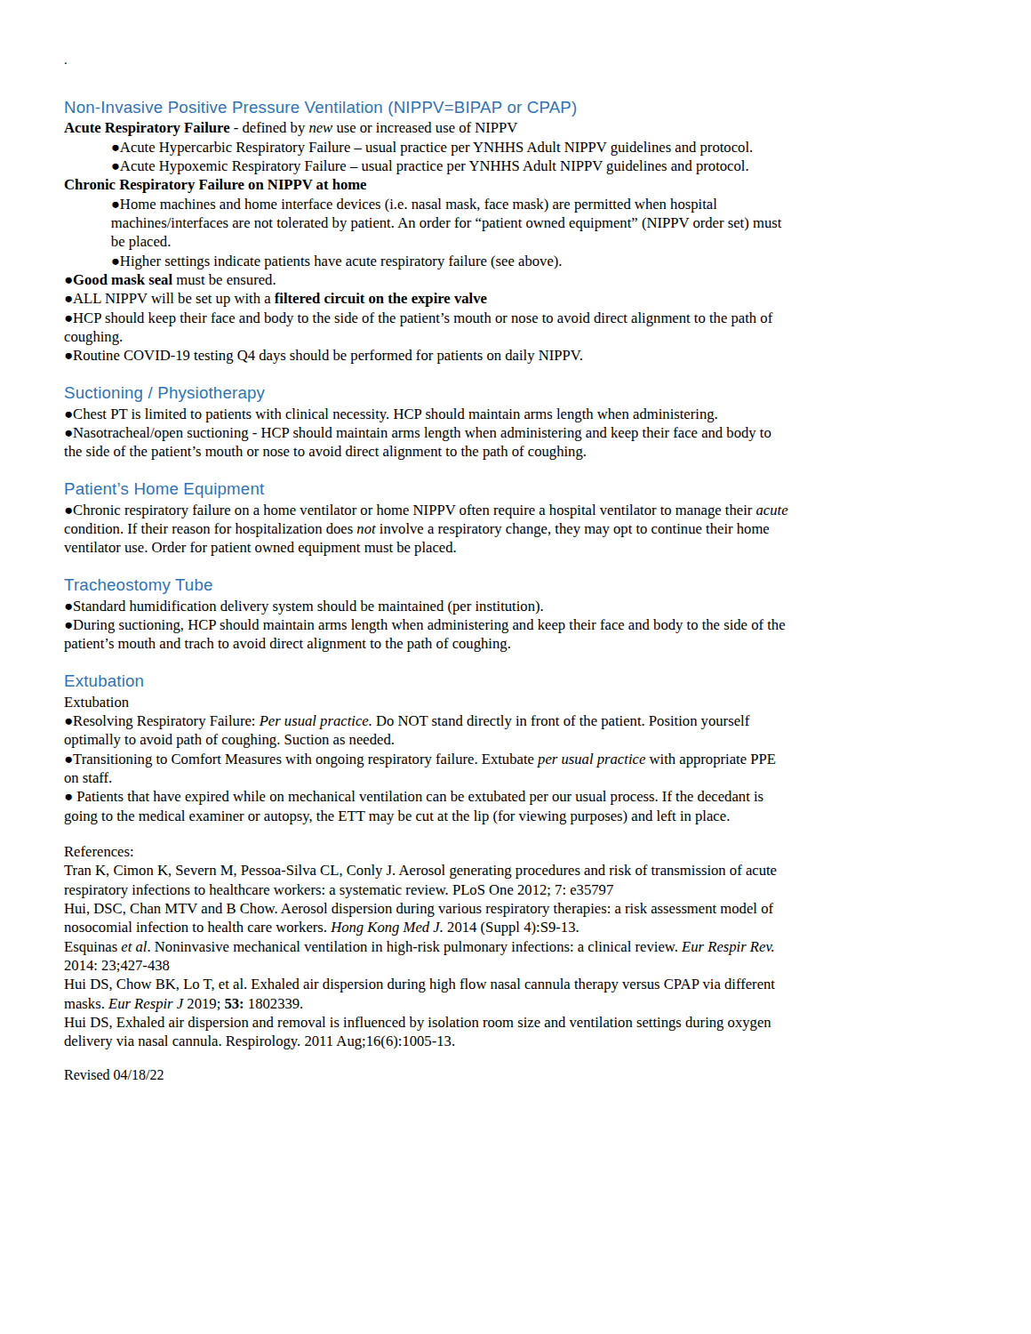.
Non-Invasive Positive Pressure Ventilation (NIPPV=BIPAP or CPAP)
Acute Respiratory Failure - defined by new use or increased use of NIPPV
●Acute Hypercarbic Respiratory Failure – usual practice per YNHHS Adult NIPPV guidelines and protocol.
●Acute Hypoxemic Respiratory Failure – usual practice per YNHHS Adult NIPPV guidelines and protocol.
Chronic Respiratory Failure on NIPPV at home
●Home machines and home interface devices (i.e. nasal mask, face mask) are permitted when hospital machines/interfaces are not tolerated by patient. An order for “patient owned equipment” (NIPPV order set) must be placed.
●Higher settings indicate patients have acute respiratory failure (see above).
●Good mask seal must be ensured.
●ALL NIPPV will be set up with a filtered circuit on the expire valve
●HCP should keep their face and body to the side of the patient’s mouth or nose to avoid direct alignment to the path of coughing.
●Routine COVID-19 testing Q4 days should be performed for patients on daily NIPPV.
Suctioning / Physiotherapy
●Chest PT is limited to patients with clinical necessity. HCP should maintain arms length when administering.
●Nasotracheal/open suctioning - HCP should maintain arms length when administering and keep their face and body to the side of the patient’s mouth or nose to avoid direct alignment to the path of coughing.
Patient’s Home Equipment
●Chronic respiratory failure on a home ventilator or home NIPPV often require a hospital ventilator to manage their acute condition. If their reason for hospitalization does not involve a respiratory change, they may opt to continue their home ventilator use. Order for patient owned equipment must be placed.
Tracheostomy Tube
●Standard humidification delivery system should be maintained (per institution).
●During suctioning, HCP should maintain arms length when administering and keep their face and body to the side of the patient’s mouth and trach to avoid direct alignment to the path of coughing.
Extubation
Extubation
●Resolving Respiratory Failure: Per usual practice. Do NOT stand directly in front of the patient. Position yourself optimally to avoid path of coughing. Suction as needed.
●Transitioning to Comfort Measures with ongoing respiratory failure. Extubate per usual practice with appropriate PPE on staff.
● Patients that have expired while on mechanical ventilation can be extubated per our usual process. If the decedant is going to the medical examiner or autopsy, the ETT may be cut at the lip (for viewing purposes) and left in place.
References:
Tran K, Cimon K, Severn M, Pessoa-Silva CL, Conly J. Aerosol generating procedures and risk of transmission of acute respiratory infections to healthcare workers: a systematic review. PLoS One 2012; 7: e35797
Hui, DSC, Chan MTV and B Chow. Aerosol dispersion during various respiratory therapies: a risk assessment model of nosocomial infection to health care workers. Hong Kong Med J. 2014 (Suppl 4):S9-13.
Esquinas et al. Noninvasive mechanical ventilation in high-risk pulmonary infections: a clinical review. Eur Respir Rev. 2014: 23;427-438
Hui DS, Chow BK, Lo T, et al. Exhaled air dispersion during high flow nasal cannula therapy versus CPAP via different masks. Eur Respir J 2019; 53: 1802339.
Hui DS, Exhaled air dispersion and removal is influenced by isolation room size and ventilation settings during oxygen delivery via nasal cannula. Respirology. 2011 Aug;16(6):1005-13.
Revised 04/18/22